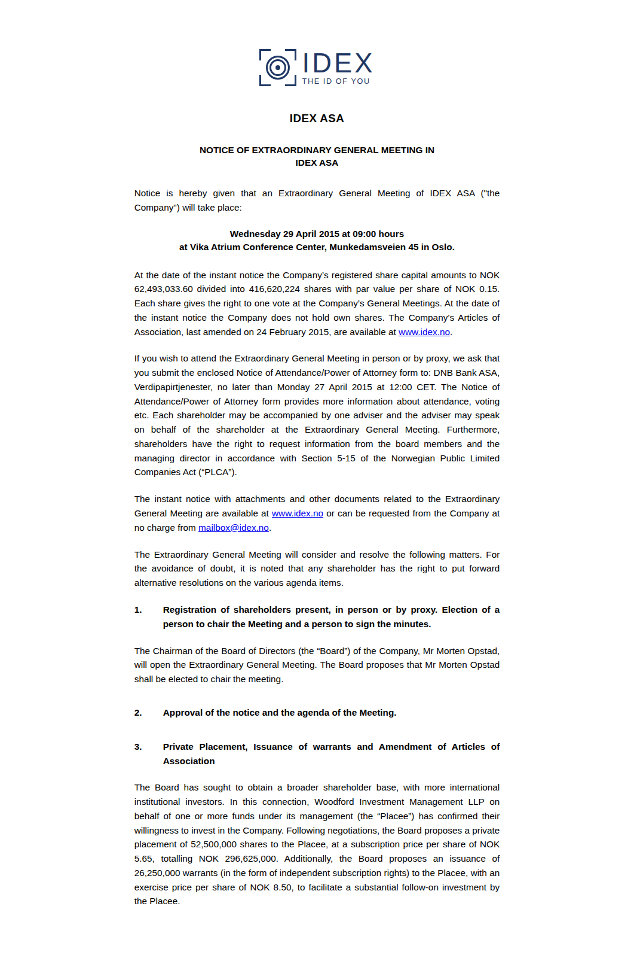IDEX
THE ID OF YOU
IDEX ASA
NOTICE OF EXTRAORDINARY GENERAL MEETING IN
IDEX ASA
Notice is hereby given that an Extraordinary General Meeting of IDEX ASA ("the Company") will take place:
Wednesday 29 April 2015 at 09:00 hours
at Vika Atrium Conference Center, Munkedamsveien 45 in Oslo.
At the date of the instant notice the Company’s registered share capital amounts to NOK 62,493,033.60 divided into 416,620,224 shares with par value per share of NOK 0.15. Each share gives the right to one vote at the Company’s General Meetings. At the date of the instant notice the Company does not hold own shares. The Company’s Articles of Association, last amended on 24 February 2015, are available at www.idex.no.
If you wish to attend the Extraordinary General Meeting in person or by proxy, we ask that you submit the enclosed Notice of Attendance/Power of Attorney form to: DNB Bank ASA, Verdipapirtjenester, no later than Monday 27 April 2015 at 12:00 CET. The Notice of Attendance/Power of Attorney form provides more information about attendance, voting etc. Each shareholder may be accompanied by one adviser and the adviser may speak on behalf of the shareholder at the Extraordinary General Meeting. Furthermore, shareholders have the right to request information from the board members and the managing director in accordance with Section 5-15 of the Norwegian Public Limited Companies Act (“PLCA”).
The instant notice with attachments and other documents related to the Extraordinary General Meeting are available at www.idex.no or can be requested from the Company at no charge from mailbox@idex.no.
The Extraordinary General Meeting will consider and resolve the following matters. For the avoidance of doubt, it is noted that any shareholder has the right to put forward alternative resolutions on the various agenda items.
1.
Registration of shareholders present, in person or by proxy. Election of a person to chair the Meeting and a person to sign the minutes.
The Chairman of the Board of Directors (the “Board”) of the Company, Mr Morten Opstad, will open the Extraordinary General Meeting. The Board proposes that Mr Morten Opstad shall be elected to chair the meeting.
2.
Approval of the notice and the agenda of the Meeting.
3.
Private Placement, Issuance of warrants and Amendment of Articles of Association
The Board has sought to obtain a broader shareholder base, with more international institutional investors. In this connection, Woodford Investment Management LLP on behalf of one or more funds under its management (the “Placee”) has confirmed their willingness to invest in the Company. Following negotiations, the Board proposes a private placement of 52,500,000 shares to the Placee, at a subscription price per share of NOK 5.65, totalling NOK 296,625,000. Additionally, the Board proposes an issuance of 26,250,000 warrants (in the form of independent subscription rights) to the Placee, with an exercise price per share of NOK 8.50, to facilitate a substantial follow-on investment by the Placee.